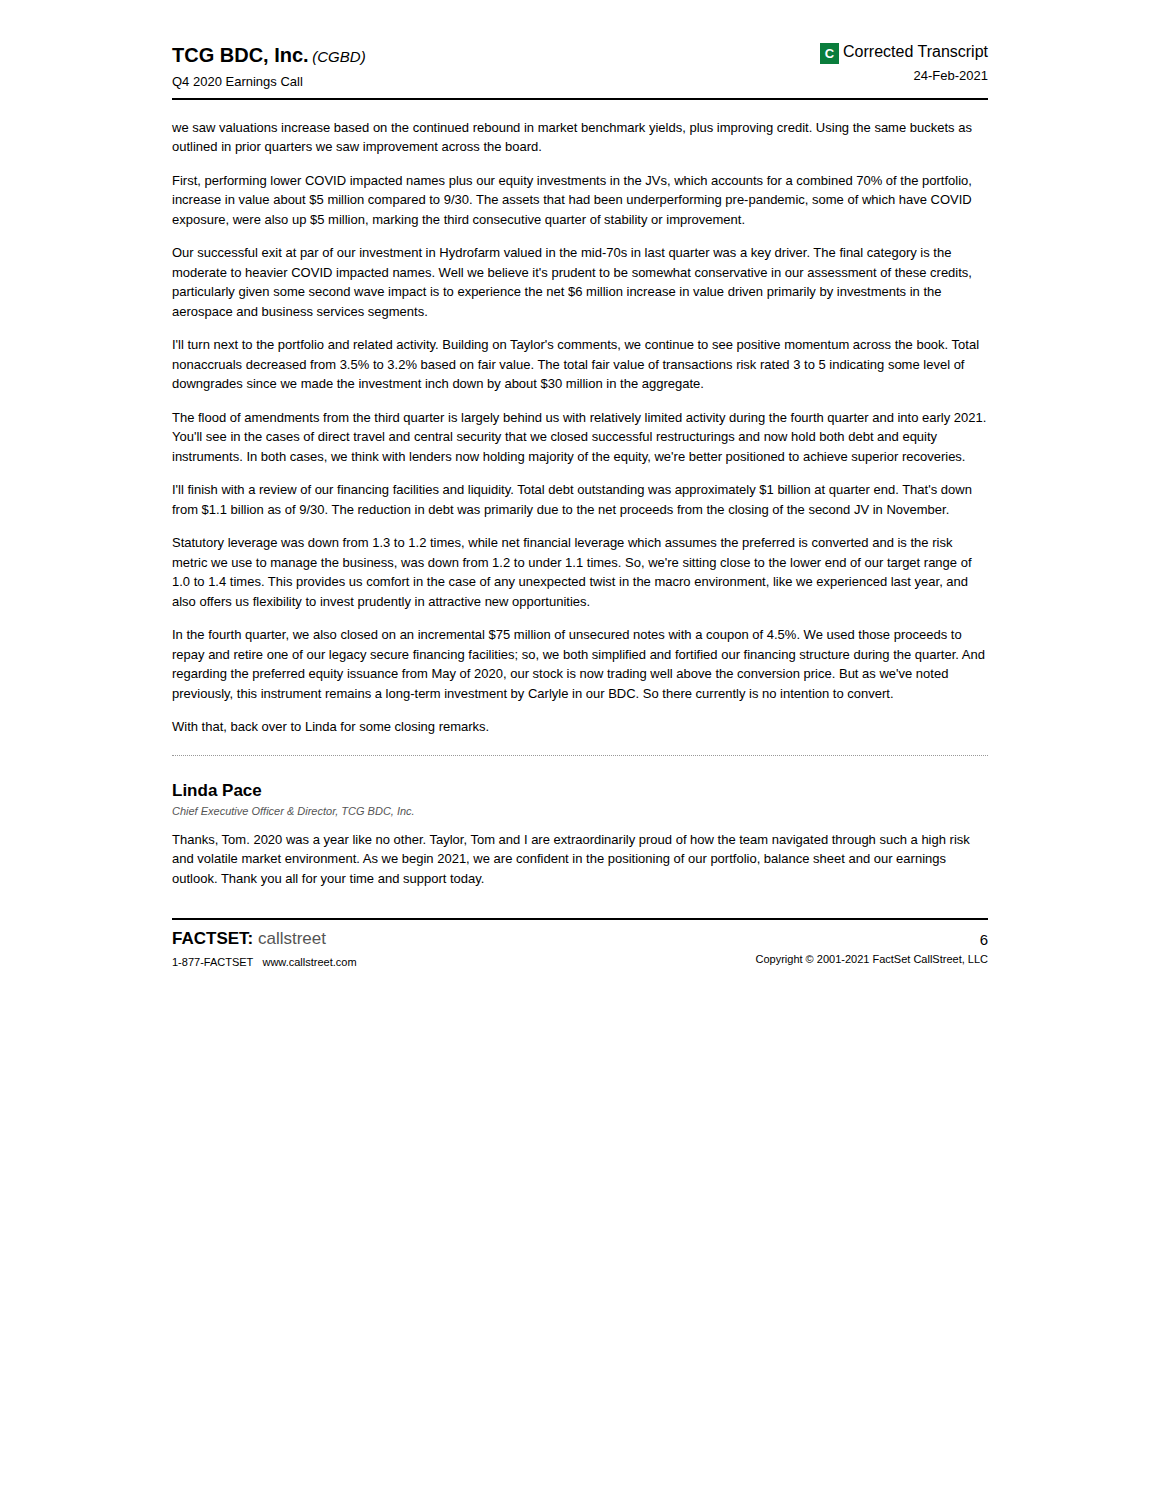TCG BDC, Inc.
(CGBD)
Q4 2020 Earnings Call
CCorrected Transcript
24-Feb-2021
we saw valuations increase based on the continued rebound in market benchmark yields, plus improving credit. Using the same buckets as outlined in prior quarters we saw improvement across the board.
First, performing lower COVID impacted names plus our equity investments in the JVs, which accounts for a combined 70% of the portfolio, increase in value about $5 million compared to 9/30. The assets that had been underperforming pre-pandemic, some of which have COVID exposure, were also up $5 million, marking the third consecutive quarter of stability or improvement.
Our successful exit at par of our investment in Hydrofarm valued in the mid-70s in last quarter was a key driver. The final category is the moderate to heavier COVID impacted names. Well we believe it's prudent to be somewhat conservative in our assessment of these credits, particularly given some second wave impact is to experience the net $6 million increase in value driven primarily by investments in the aerospace and business services segments.
I'll turn next to the portfolio and related activity. Building on Taylor's comments, we continue to see positive momentum across the book. Total nonaccruals decreased from 3.5% to 3.2% based on fair value. The total fair value of transactions risk rated 3 to 5 indicating some level of downgrades since we made the investment inch down by about $30 million in the aggregate.
The flood of amendments from the third quarter is largely behind us with relatively limited activity during the fourth quarter and into early 2021. You'll see in the cases of direct travel and central security that we closed successful restructurings and now hold both debt and equity instruments. In both cases, we think with lenders now holding majority of the equity, we're better positioned to achieve superior recoveries.
I'll finish with a review of our financing facilities and liquidity. Total debt outstanding was approximately $1 billion at quarter end. That's down from $1.1 billion as of 9/30. The reduction in debt was primarily due to the net proceeds from the closing of the second JV in November.
Statutory leverage was down from 1.3 to 1.2 times, while net financial leverage which assumes the preferred is converted and is the risk metric we use to manage the business, was down from 1.2 to under 1.1 times. So, we're sitting close to the lower end of our target range of 1.0 to 1.4 times. This provides us comfort in the case of any unexpected twist in the macro environment, like we experienced last year, and also offers us flexibility to invest prudently in attractive new opportunities.
In the fourth quarter, we also closed on an incremental $75 million of unsecured notes with a coupon of 4.5%. We used those proceeds to repay and retire one of our legacy secure financing facilities; so, we both simplified and fortified our financing structure during the quarter. And regarding the preferred equity issuance from May of 2020, our stock is now trading well above the conversion price. But as we've noted previously, this instrument remains a long-term investment by Carlyle in our BDC. So there currently is no intention to convert.
With that, back over to Linda for some closing remarks.
Linda Pace
Chief Executive Officer & Director, TCG BDC, Inc.
Thanks, Tom. 2020 was a year like no other. Taylor, Tom and I are extraordinarily proud of how the team navigated through such a high risk and volatile market environment. As we begin 2021, we are confident in the positioning of our portfolio, balance sheet and our earnings outlook. Thank you all for your time and support today.
FACTSET: callstreet
1-877-FACTSET www.callstreet.com
6
Copyright © 2001-2021 FactSet CallStreet, LLC